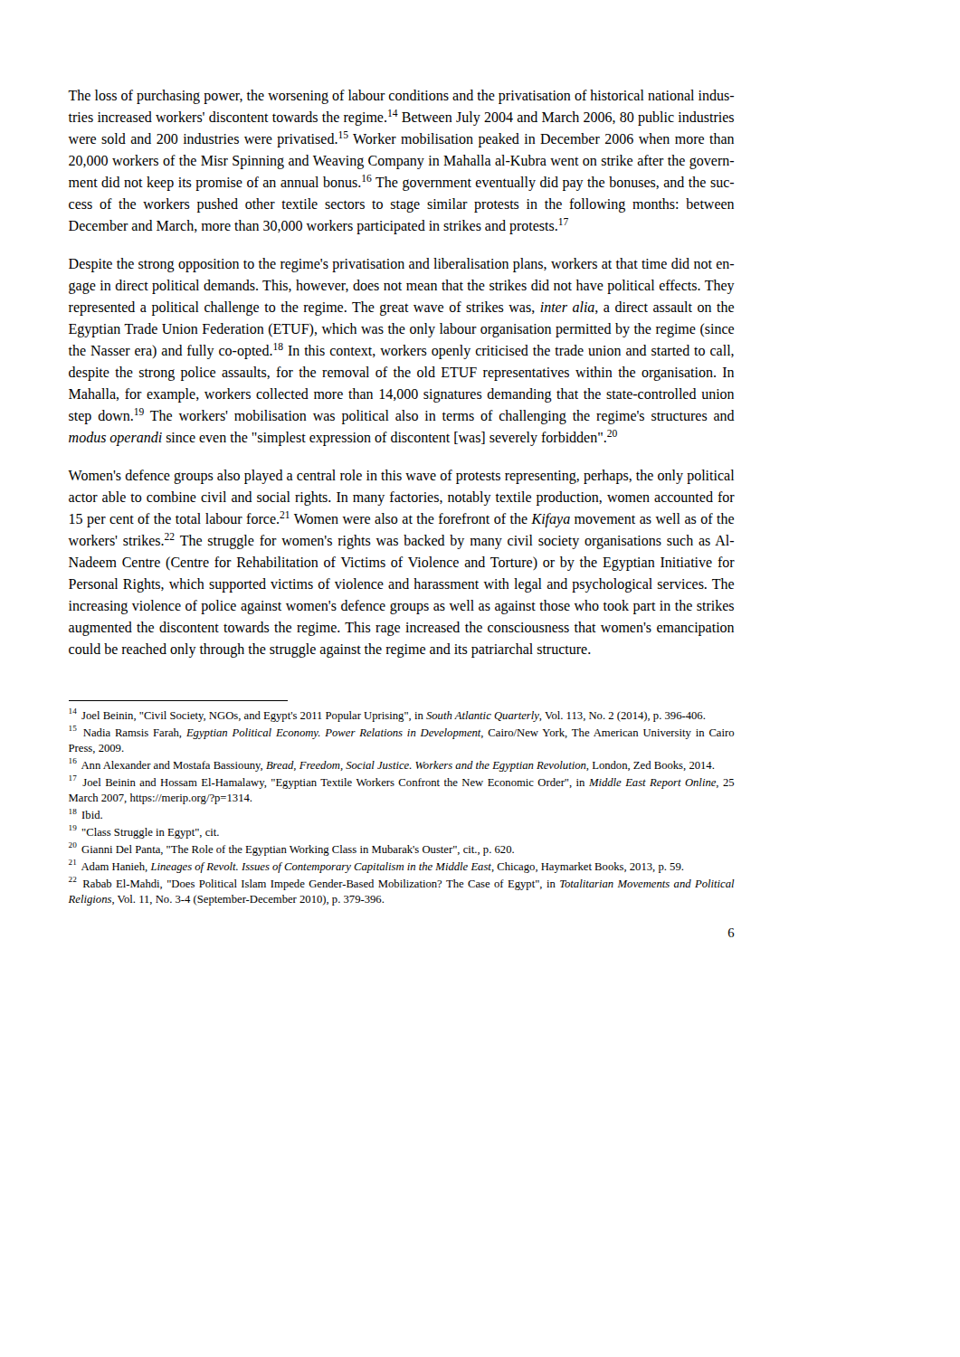The loss of purchasing power, the worsening of labour conditions and the privatisation of historical national industries increased workers' discontent towards the regime.14 Between July 2004 and March 2006, 80 public industries were sold and 200 industries were privatised.15 Worker mobilisation peaked in December 2006 when more than 20,000 workers of the Misr Spinning and Weaving Company in Mahalla al-Kubra went on strike after the government did not keep its promise of an annual bonus.16 The government eventually did pay the bonuses, and the success of the workers pushed other textile sectors to stage similar protests in the following months: between December and March, more than 30,000 workers participated in strikes and protests.17
Despite the strong opposition to the regime's privatisation and liberalisation plans, workers at that time did not engage in direct political demands. This, however, does not mean that the strikes did not have political effects. They represented a political challenge to the regime. The great wave of strikes was, inter alia, a direct assault on the Egyptian Trade Union Federation (ETUF), which was the only labour organisation permitted by the regime (since the Nasser era) and fully co-opted.18 In this context, workers openly criticised the trade union and started to call, despite the strong police assaults, for the removal of the old ETUF representatives within the organisation. In Mahalla, for example, workers collected more than 14,000 signatures demanding that the state-controlled union step down.19 The workers' mobilisation was political also in terms of challenging the regime's structures and modus operandi since even the "simplest expression of discontent [was] severely forbidden".20
Women's defence groups also played a central role in this wave of protests representing, perhaps, the only political actor able to combine civil and social rights. In many factories, notably textile production, women accounted for 15 per cent of the total labour force.21 Women were also at the forefront of the Kifaya movement as well as of the workers' strikes.22 The struggle for women's rights was backed by many civil society organisations such as Al-Nadeem Centre (Centre for Rehabilitation of Victims of Violence and Torture) or by the Egyptian Initiative for Personal Rights, which supported victims of violence and harassment with legal and psychological services. The increasing violence of police against women's defence groups as well as against those who took part in the strikes augmented the discontent towards the regime. This rage increased the consciousness that women's emancipation could be reached only through the struggle against the regime and its patriarchal structure.
14 Joel Beinin, "Civil Society, NGOs, and Egypt's 2011 Popular Uprising", in South Atlantic Quarterly, Vol. 113, No. 2 (2014), p. 396-406.
15 Nadia Ramsis Farah, Egyptian Political Economy. Power Relations in Development, Cairo/New York, The American University in Cairo Press, 2009.
16 Ann Alexander and Mostafa Bassiouny, Bread, Freedom, Social Justice. Workers and the Egyptian Revolution, London, Zed Books, 2014.
17 Joel Beinin and Hossam El-Hamalawy, "Egyptian Textile Workers Confront the New Economic Order", in Middle East Report Online, 25 March 2007, https://merip.org/?p=1314.
18 Ibid.
19 "Class Struggle in Egypt", cit.
20 Gianni Del Panta, "The Role of the Egyptian Working Class in Mubarak's Ouster", cit., p. 620.
21 Adam Hanieh, Lineages of Revolt. Issues of Contemporary Capitalism in the Middle East, Chicago, Haymarket Books, 2013, p. 59.
22 Rabab El-Mahdi, "Does Political Islam Impede Gender-Based Mobilization? The Case of Egypt", in Totalitarian Movements and Political Religions, Vol. 11, No. 3-4 (September-December 2010), p. 379-396.
6